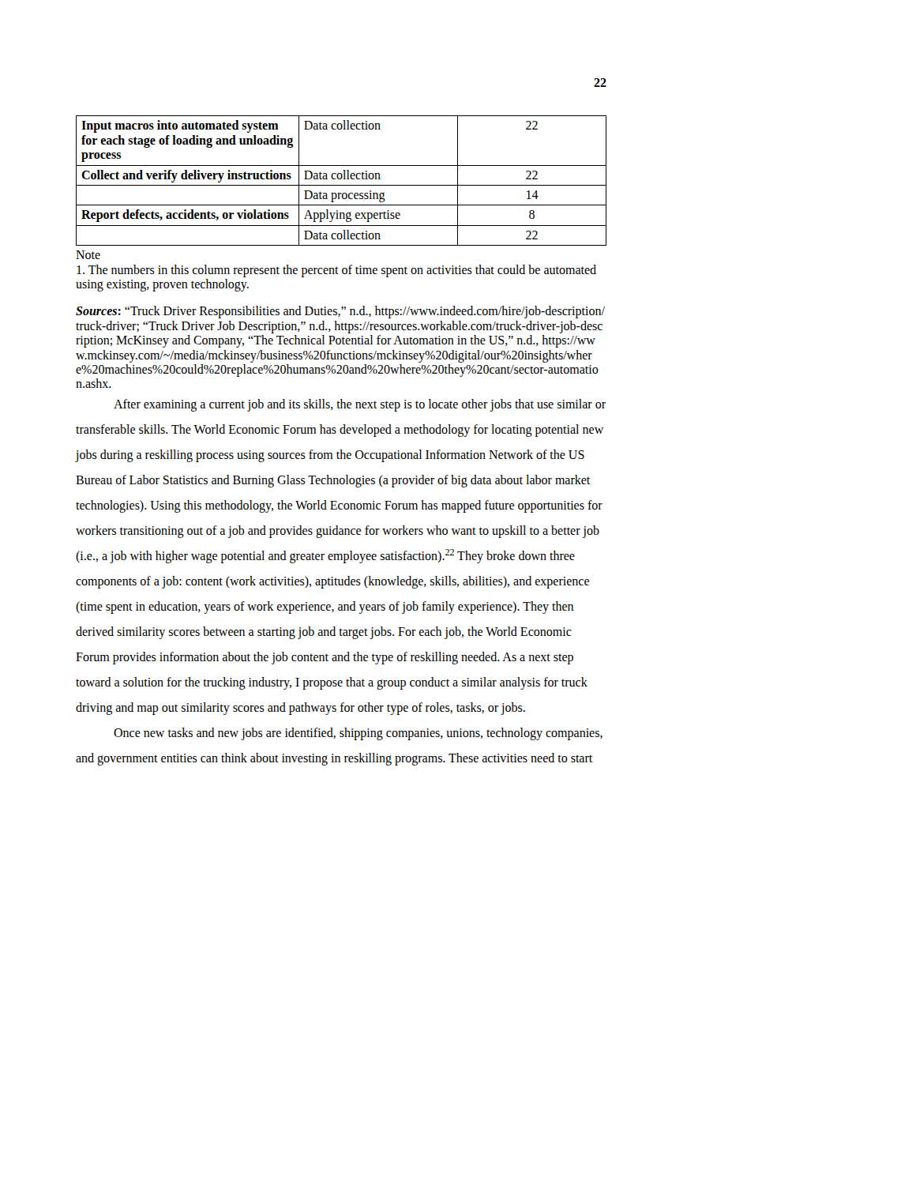22
| Input macros into automated system for each stage of loading and unloading process | Data collection | 22 |
| Collect and verify delivery instructions | Data collection | 22 |
| | Data processing | 14 |
| Report defects, accidents, or violations | Applying expertise | 8 |
| | Data collection | 22 |
Note
1. The numbers in this column represent the percent of time spent on activities that could be automated using existing, proven technology.
Sources: “Truck Driver Responsibilities and Duties,” n.d., https://www.indeed.com/hire/job-description/truck-driver; “Truck Driver Job Description,” n.d., https://resources.workable.com/truck-driver-job-description; McKinsey and Company, “The Technical Potential for Automation in the US,” n.d., https://www.mckinsey.com/~/media/mckinsey/business%20functions/mckinsey%20digital/our%20insights/where%20machines%20could%20replace%20humans%20and%20where%20they%20cant/sector-automation.ashx.
After examining a current job and its skills, the next step is to locate other jobs that use similar or transferable skills. The World Economic Forum has developed a methodology for locating potential new jobs during a reskilling process using sources from the Occupational Information Network of the US Bureau of Labor Statistics and Burning Glass Technologies (a provider of big data about labor market technologies). Using this methodology, the World Economic Forum has mapped future opportunities for workers transitioning out of a job and provides guidance for workers who want to upskill to a better job (i.e., a job with higher wage potential and greater employee satisfaction).22 They broke down three components of a job: content (work activities), aptitudes (knowledge, skills, abilities), and experience (time spent in education, years of work experience, and years of job family experience). They then derived similarity scores between a starting job and target jobs. For each job, the World Economic Forum provides information about the job content and the type of reskilling needed. As a next step toward a solution for the trucking industry, I propose that a group conduct a similar analysis for truck driving and map out similarity scores and pathways for other type of roles, tasks, or jobs.
Once new tasks and new jobs are identified, shipping companies, unions, technology companies, and government entities can think about investing in reskilling programs. These activities need to start